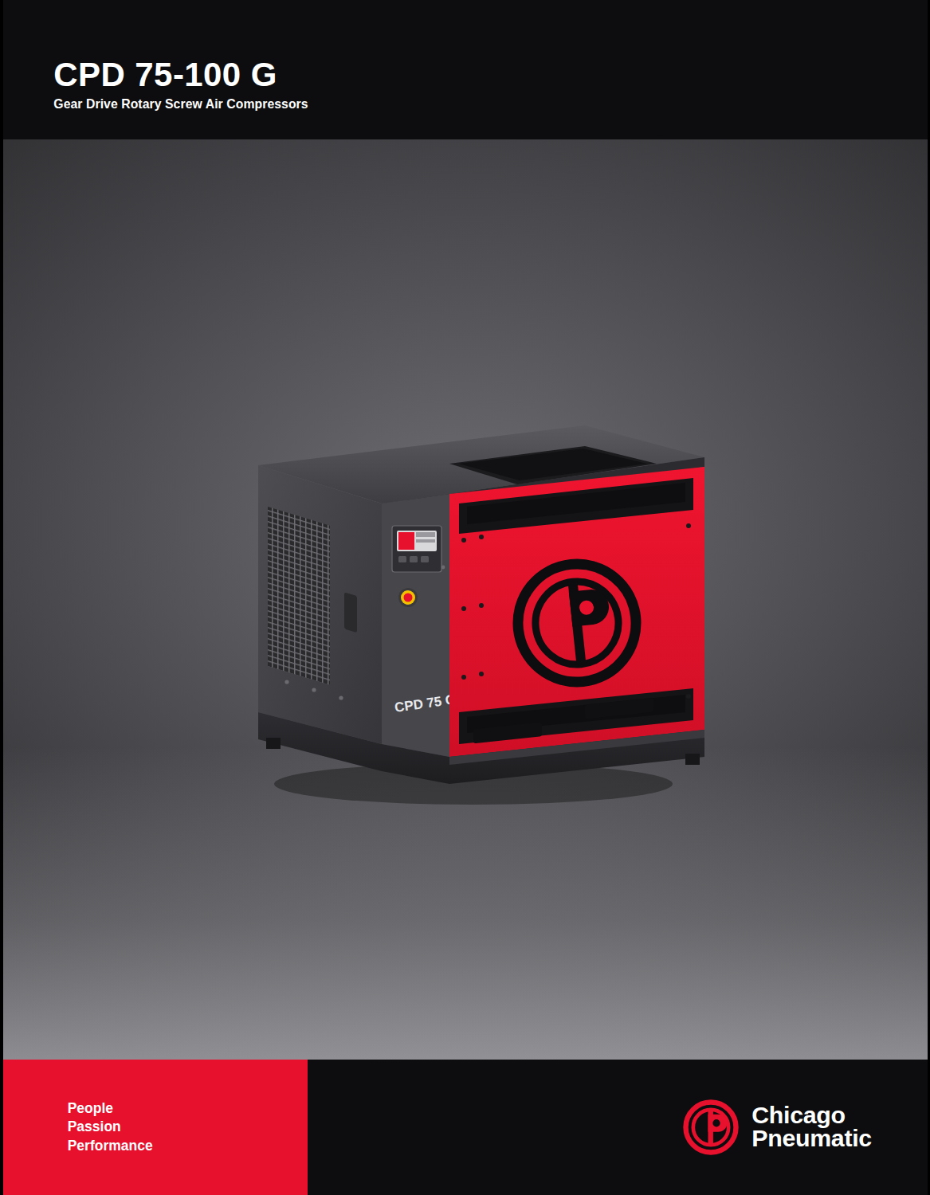CPD 75-100 G
Gear Drive Rotary Screw Air Compressors
Chicago Pneumatic CPD 75 G rotary screw air compressor A grey and red industrial air compressor cabinet with a control panel, emergency stop button, ventilation grille and the Chicago Pneumatic logo on the red side panel. The model name CPD 75 G is printed on the lower grey panel. CPD 75 G
People
Passion
Performance
Chicago
Pneumatic